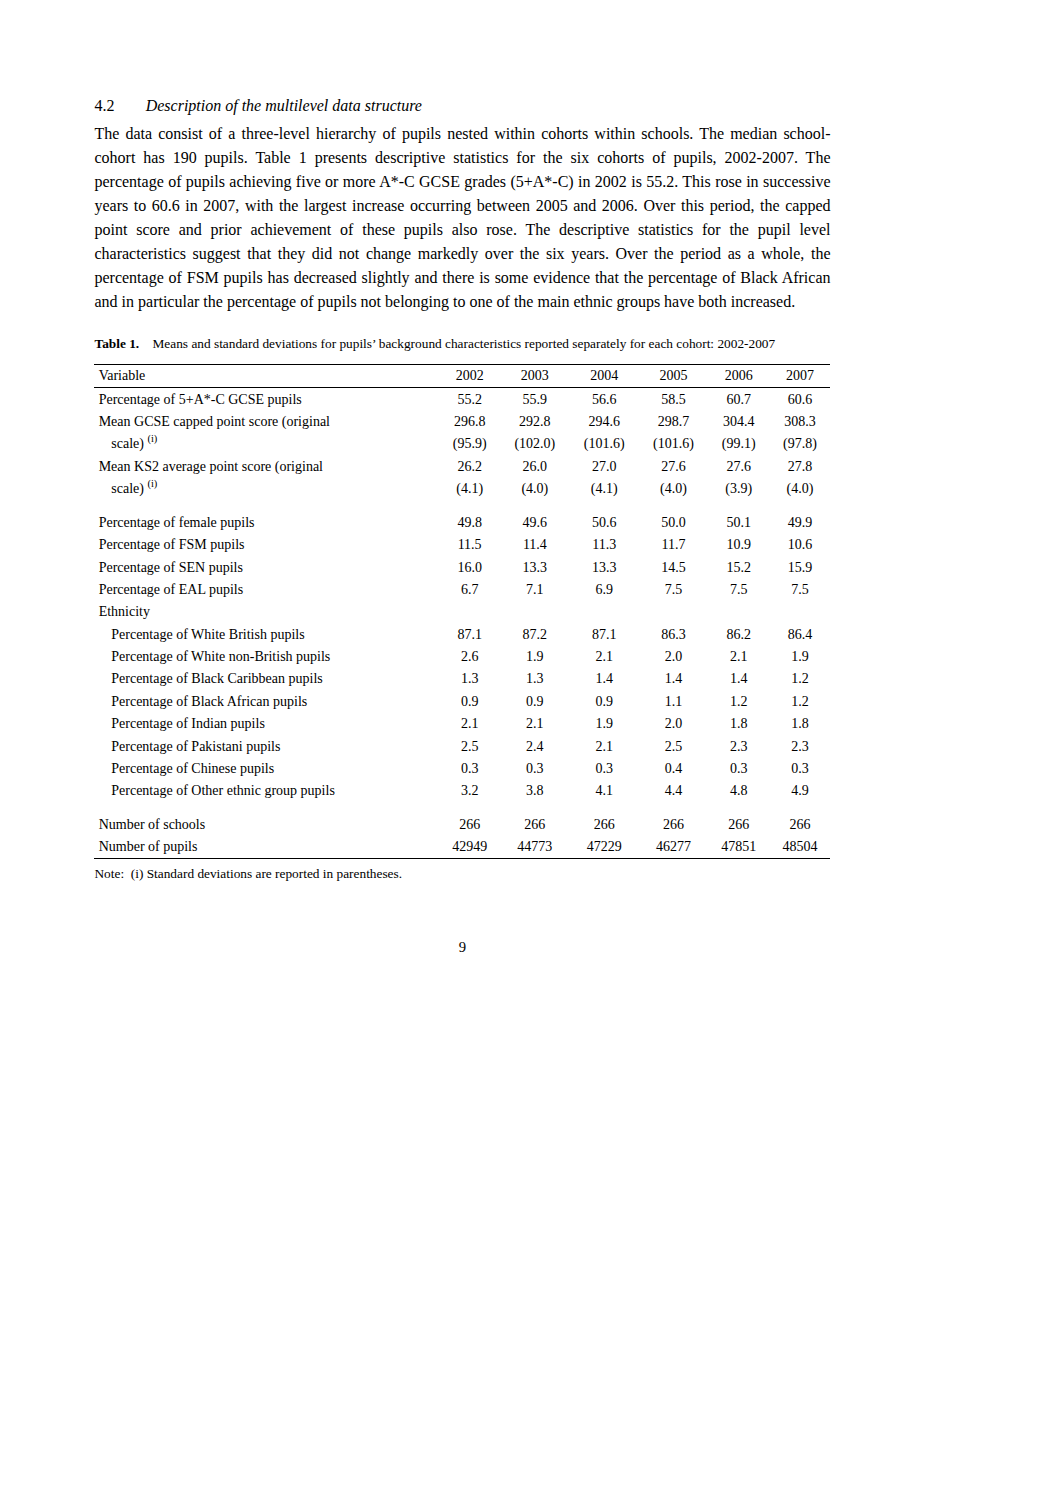4.2 Description of the multilevel data structure
The data consist of a three-level hierarchy of pupils nested within cohorts within schools. The median school-cohort has 190 pupils. Table 1 presents descriptive statistics for the six cohorts of pupils, 2002-2007. The percentage of pupils achieving five or more A*-C GCSE grades (5+A*-C) in 2002 is 55.2. This rose in successive years to 60.6 in 2007, with the largest increase occurring between 2005 and 2006. Over this period, the capped point score and prior achievement of these pupils also rose. The descriptive statistics for the pupil level characteristics suggest that they did not change markedly over the six years. Over the period as a whole, the percentage of FSM pupils has decreased slightly and there is some evidence that the percentage of Black African and in particular the percentage of pupils not belonging to one of the main ethnic groups have both increased.
Table 1. Means and standard deviations for pupils’ background characteristics reported separately for each cohort: 2002-2007
| Variable | 2002 | 2003 | 2004 | 2005 | 2006 | 2007 |
| --- | --- | --- | --- | --- | --- | --- |
| Percentage of 5+A*-C GCSE pupils | 55.2 | 55.9 | 56.6 | 58.5 | 60.7 | 60.6 |
| Mean GCSE capped point score (original | 296.8 | 292.8 | 294.6 | 298.7 | 304.4 | 308.3 |
| scale) (i) | (95.9) | (102.0) | (101.6) | (101.6) | (99.1) | (97.8) |
| Mean KS2 average point score (original | 26.2 | 26.0 | 27.0 | 27.6 | 27.6 | 27.8 |
| scale) (i) | (4.1) | (4.0) | (4.1) | (4.0) | (3.9) | (4.0) |
| Percentage of female pupils | 49.8 | 49.6 | 50.6 | 50.0 | 50.1 | 49.9 |
| Percentage of FSM pupils | 11.5 | 11.4 | 11.3 | 11.7 | 10.9 | 10.6 |
| Percentage of SEN pupils | 16.0 | 13.3 | 13.3 | 14.5 | 15.2 | 15.9 |
| Percentage of EAL pupils | 6.7 | 7.1 | 6.9 | 7.5 | 7.5 | 7.5 |
| Ethnicity | | | | | | |
| Percentage of White British pupils | 87.1 | 87.2 | 87.1 | 86.3 | 86.2 | 86.4 |
| Percentage of White non-British pupils | 2.6 | 1.9 | 2.1 | 2.0 | 2.1 | 1.9 |
| Percentage of Black Caribbean pupils | 1.3 | 1.3 | 1.4 | 1.4 | 1.4 | 1.2 |
| Percentage of Black African pupils | 0.9 | 0.9 | 0.9 | 1.1 | 1.2 | 1.2 |
| Percentage of Indian pupils | 2.1 | 2.1 | 1.9 | 2.0 | 1.8 | 1.8 |
| Percentage of Pakistani pupils | 2.5 | 2.4 | 2.1 | 2.5 | 2.3 | 2.3 |
| Percentage of Chinese pupils | 0.3 | 0.3 | 0.3 | 0.4 | 0.3 | 0.3 |
| Percentage of Other ethnic group pupils | 3.2 | 3.8 | 4.1 | 4.4 | 4.8 | 4.9 |
| Number of schools | 266 | 266 | 266 | 266 | 266 | 266 |
| Number of pupils | 42949 | 44773 | 47229 | 46277 | 47851 | 48504 |
Note: (i) Standard deviations are reported in parentheses.
9